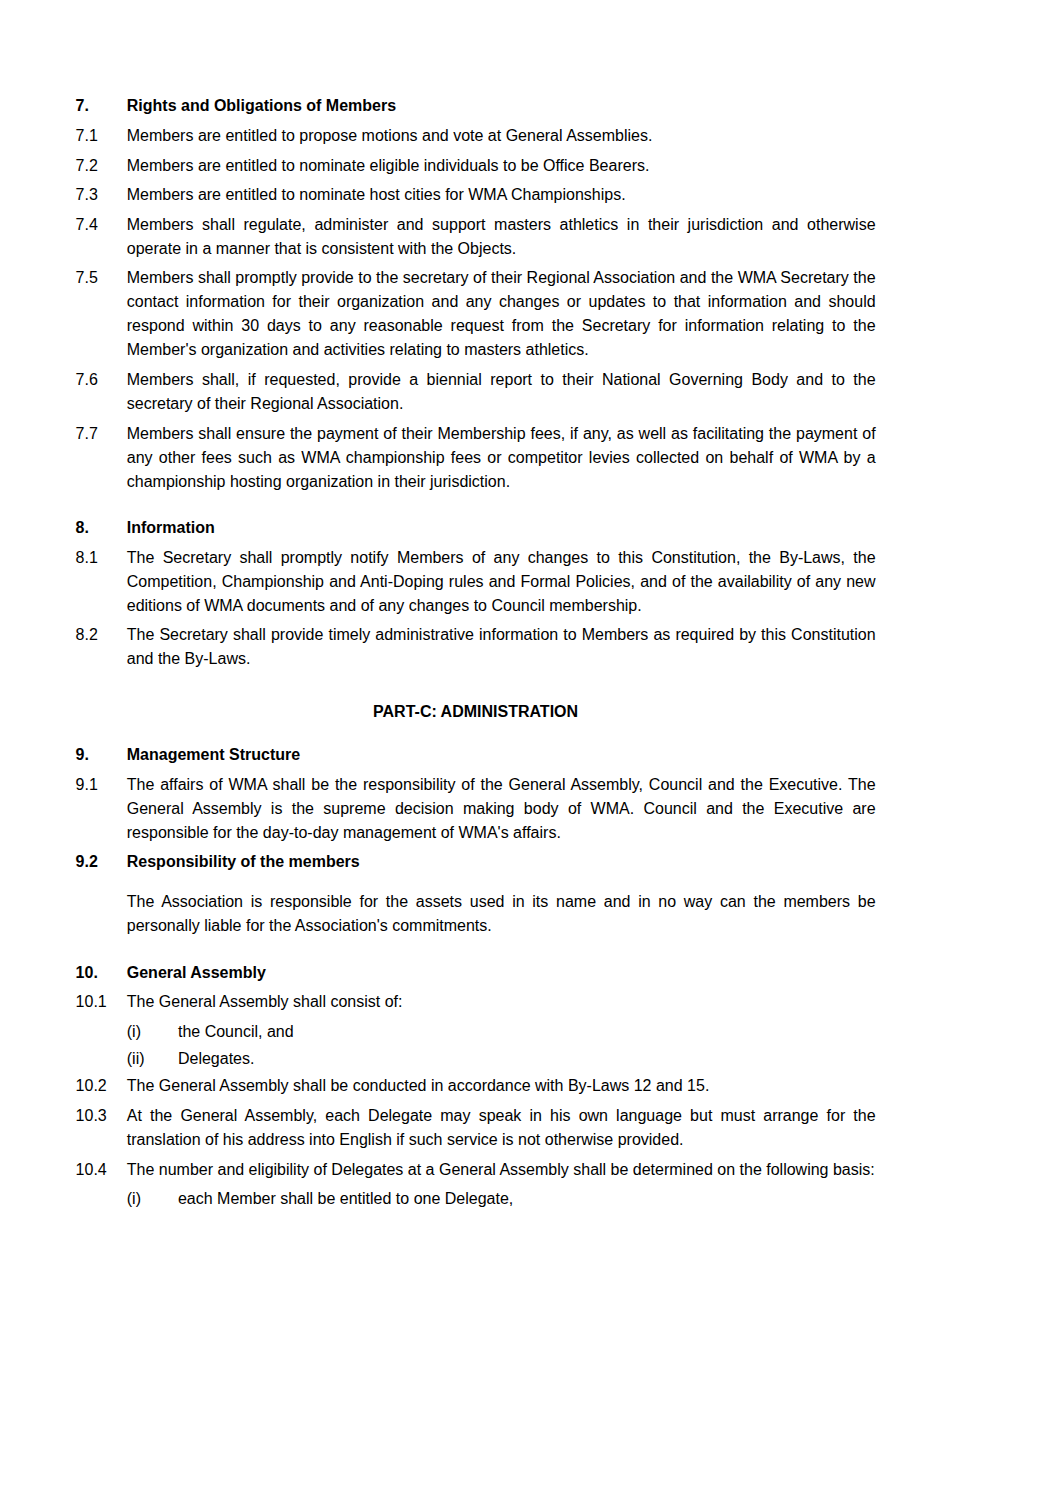7.
Rights and Obligations of Members
7.1
Members are entitled to propose motions and vote at General Assemblies.
7.2
Members are entitled to nominate eligible individuals to be Office Bearers.
7.3
Members are entitled to nominate host cities for WMA Championships.
7.4
Members shall regulate, administer and support masters athletics in their jurisdiction and otherwise operate in a manner that is consistent with the Objects.
7.5
Members shall promptly provide to the secretary of their Regional Association and the WMA Secretary the contact information for their organization and any changes or updates to that information and should respond within 30 days to any reasonable request from the Secretary for information relating to the Member's organization and activities relating to masters athletics.
7.6
Members shall, if requested, provide a biennial report to their National Governing Body and to the secretary of their Regional Association.
7.7
Members shall ensure the payment of their Membership fees, if any, as well as facilitating the payment of any other fees such as WMA championship fees or competitor levies collected on behalf of WMA by a championship hosting organization in their jurisdiction.
8.
Information
8.1
The Secretary shall promptly notify Members of any changes to this Constitution, the By-Laws, the Competition, Championship and Anti-Doping rules and Formal Policies, and of the availability of any new editions of WMA documents and of any changes to Council membership.
8.2
The Secretary shall provide timely administrative information to Members as required by this Constitution and the By-Laws.
PART-C: ADMINISTRATION
9.
Management Structure
9.1
The affairs of WMA shall be the responsibility of the General Assembly, Council and the Executive. The General Assembly is the supreme decision making body of WMA. Council and the Executive are responsible for the day-to-day management of WMA's affairs.
9.2
Responsibility of the members
The Association is responsible for the assets used in its name and in no way can the members be personally liable for the Association's commitments.
10.
General Assembly
10.1
The General Assembly shall consist of:
(i)
the Council, and
(ii)
Delegates.
10.2
The General Assembly shall be conducted in accordance with By-Laws 12 and 15.
10.3
At the General Assembly, each Delegate may speak in his own language but must arrange for the translation of his address into English if such service is not otherwise provided.
10.4
The number and eligibility of Delegates at a General Assembly shall be determined on the following basis:
(i)
each Member shall be entitled to one Delegate,